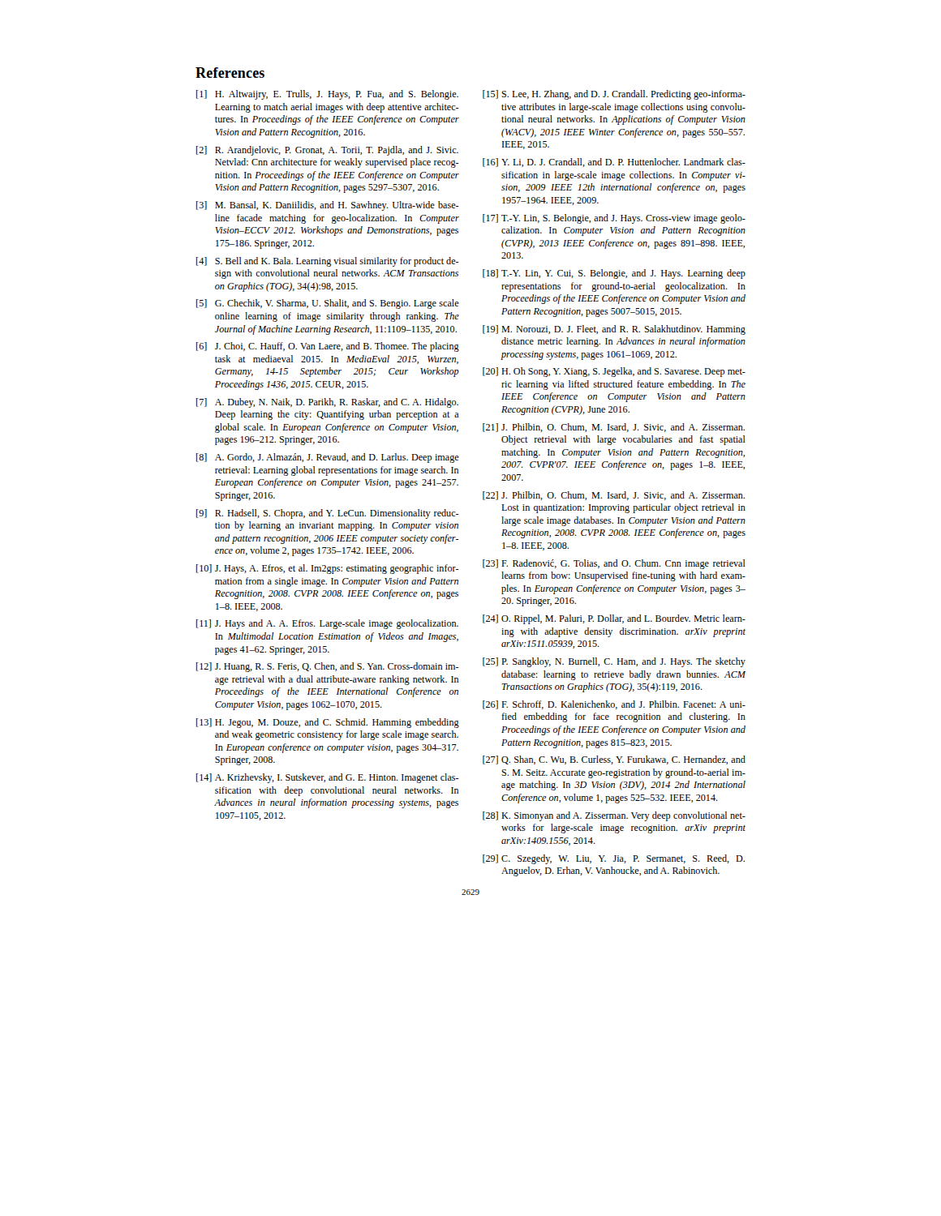References
[1] H. Altwaijry, E. Trulls, J. Hays, P. Fua, and S. Belongie. Learning to match aerial images with deep attentive architectures. In Proceedings of the IEEE Conference on Computer Vision and Pattern Recognition, 2016.
[2] R. Arandjelovic, P. Gronat, A. Torii, T. Pajdla, and J. Sivic. Netvlad: Cnn architecture for weakly supervised place recognition. In Proceedings of the IEEE Conference on Computer Vision and Pattern Recognition, pages 5297–5307, 2016.
[3] M. Bansal, K. Daniilidis, and H. Sawhney. Ultra-wide baseline facade matching for geo-localization. In Computer Vision–ECCV 2012. Workshops and Demonstrations, pages 175–186. Springer, 2012.
[4] S. Bell and K. Bala. Learning visual similarity for product design with convolutional neural networks. ACM Transactions on Graphics (TOG), 34(4):98, 2015.
[5] G. Chechik, V. Sharma, U. Shalit, and S. Bengio. Large scale online learning of image similarity through ranking. The Journal of Machine Learning Research, 11:1109–1135, 2010.
[6] J. Choi, C. Hauff, O. Van Laere, and B. Thomee. The placing task at mediaeval 2015. In MediaEval 2015, Wurzen, Germany, 14-15 September 2015; Ceur Workshop Proceedings 1436, 2015. CEUR, 2015.
[7] A. Dubey, N. Naik, D. Parikh, R. Raskar, and C. A. Hidalgo. Deep learning the city: Quantifying urban perception at a global scale. In European Conference on Computer Vision, pages 196–212. Springer, 2016.
[8] A. Gordo, J. Almazán, J. Revaud, and D. Larlus. Deep image retrieval: Learning global representations for image search. In European Conference on Computer Vision, pages 241–257. Springer, 2016.
[9] R. Hadsell, S. Chopra, and Y. LeCun. Dimensionality reduction by learning an invariant mapping. In Computer vision and pattern recognition, 2006 IEEE computer society conference on, volume 2, pages 1735–1742. IEEE, 2006.
[10] J. Hays, A. Efros, et al. Im2gps: estimating geographic information from a single image. In Computer Vision and Pattern Recognition, 2008. CVPR 2008. IEEE Conference on, pages 1–8. IEEE, 2008.
[11] J. Hays and A. A. Efros. Large-scale image geolocalization. In Multimodal Location Estimation of Videos and Images, pages 41–62. Springer, 2015.
[12] J. Huang, R. S. Feris, Q. Chen, and S. Yan. Cross-domain image retrieval with a dual attribute-aware ranking network. In Proceedings of the IEEE International Conference on Computer Vision, pages 1062–1070, 2015.
[13] H. Jegou, M. Douze, and C. Schmid. Hamming embedding and weak geometric consistency for large scale image search. In European conference on computer vision, pages 304–317. Springer, 2008.
[14] A. Krizhevsky, I. Sutskever, and G. E. Hinton. Imagenet classification with deep convolutional neural networks. In Advances in neural information processing systems, pages 1097–1105, 2012.
[15] S. Lee, H. Zhang, and D. J. Crandall. Predicting geo-informative attributes in large-scale image collections using convolutional neural networks. In Applications of Computer Vision (WACV), 2015 IEEE Winter Conference on, pages 550–557. IEEE, 2015.
[16] Y. Li, D. J. Crandall, and D. P. Huttenlocher. Landmark classification in large-scale image collections. In Computer vision, 2009 IEEE 12th international conference on, pages 1957–1964. IEEE, 2009.
[17] T.-Y. Lin, S. Belongie, and J. Hays. Cross-view image geolocalization. In Computer Vision and Pattern Recognition (CVPR), 2013 IEEE Conference on, pages 891–898. IEEE, 2013.
[18] T.-Y. Lin, Y. Cui, S. Belongie, and J. Hays. Learning deep representations for ground-to-aerial geolocalization. In Proceedings of the IEEE Conference on Computer Vision and Pattern Recognition, pages 5007–5015, 2015.
[19] M. Norouzi, D. J. Fleet, and R. R. Salakhutdinov. Hamming distance metric learning. In Advances in neural information processing systems, pages 1061–1069, 2012.
[20] H. Oh Song, Y. Xiang, S. Jegelka, and S. Savarese. Deep metric learning via lifted structured feature embedding. In The IEEE Conference on Computer Vision and Pattern Recognition (CVPR), June 2016.
[21] J. Philbin, O. Chum, M. Isard, J. Sivic, and A. Zisserman. Object retrieval with large vocabularies and fast spatial matching. In Computer Vision and Pattern Recognition, 2007. CVPR'07. IEEE Conference on, pages 1–8. IEEE, 2007.
[22] J. Philbin, O. Chum, M. Isard, J. Sivic, and A. Zisserman. Lost in quantization: Improving particular object retrieval in large scale image databases. In Computer Vision and Pattern Recognition, 2008. CVPR 2008. IEEE Conference on, pages 1–8. IEEE, 2008.
[23] F. Radenović, G. Tolias, and O. Chum. Cnn image retrieval learns from bow: Unsupervised fine-tuning with hard examples. In European Conference on Computer Vision, pages 3–20. Springer, 2016.
[24] O. Rippel, M. Paluri, P. Dollar, and L. Bourdev. Metric learning with adaptive density discrimination. arXiv preprint arXiv:1511.05939, 2015.
[25] P. Sangkloy, N. Burnell, C. Ham, and J. Hays. The sketchy database: learning to retrieve badly drawn bunnies. ACM Transactions on Graphics (TOG), 35(4):119, 2016.
[26] F. Schroff, D. Kalenichenko, and J. Philbin. Facenet: A unified embedding for face recognition and clustering. In Proceedings of the IEEE Conference on Computer Vision and Pattern Recognition, pages 815–823, 2015.
[27] Q. Shan, C. Wu, B. Curless, Y. Furukawa, C. Hernandez, and S. M. Seitz. Accurate geo-registration by ground-to-aerial image matching. In 3D Vision (3DV), 2014 2nd International Conference on, volume 1, pages 525–532. IEEE, 2014.
[28] K. Simonyan and A. Zisserman. Very deep convolutional networks for large-scale image recognition. arXiv preprint arXiv:1409.1556, 2014.
[29] C. Szegedy, W. Liu, Y. Jia, P. Sermanet, S. Reed, D. Anguelov, D. Erhan, V. Vanhoucke, and A. Rabinovich.
2629